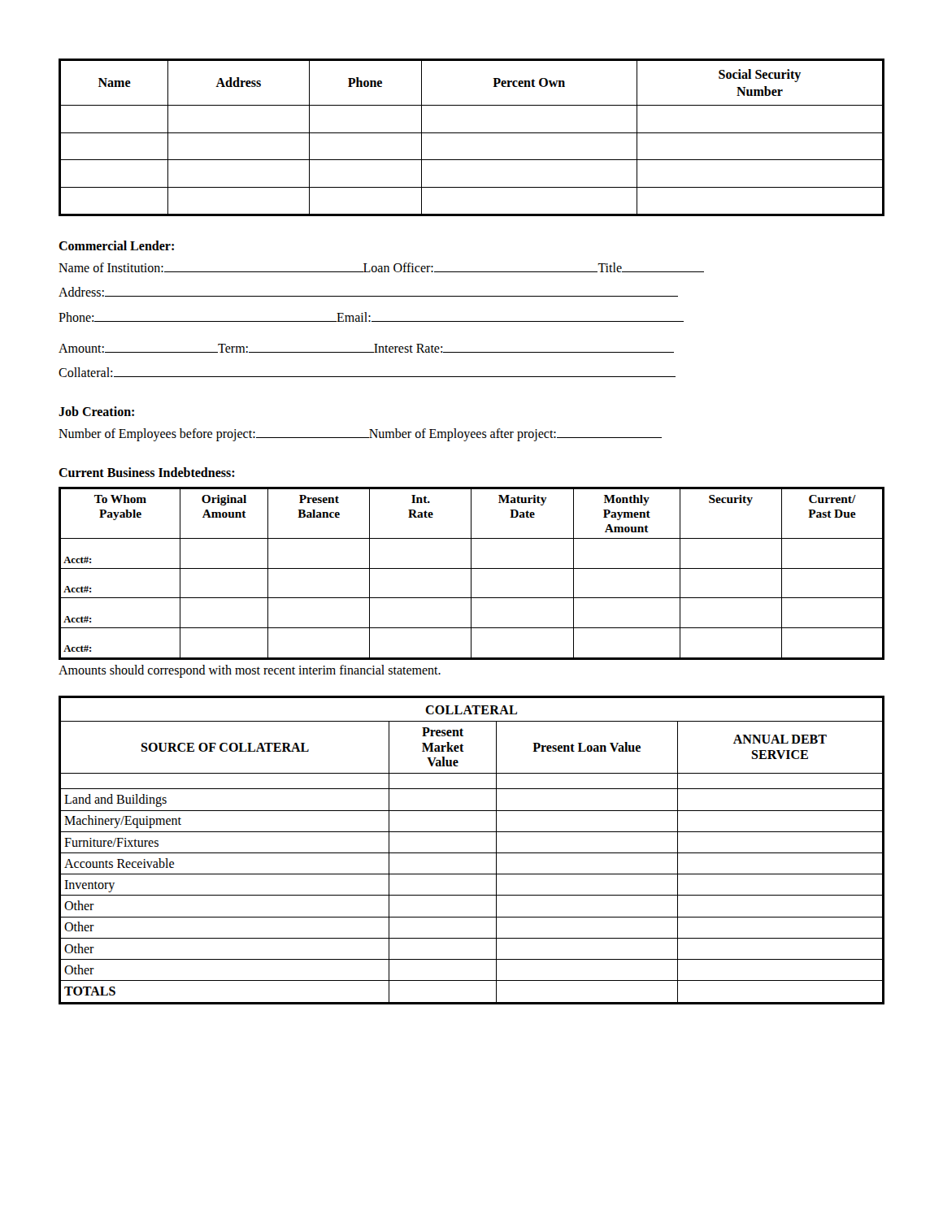| Name | Address | Phone | Percent Own | Social Security Number |
| --- | --- | --- | --- | --- |
Commercial Lender:
Name of Institution: Loan Officer: Title
Address:
Phone: Email:
Amount: Term: Interest Rate:
Collateral:
Job Creation:
Number of Employees before project: Number of Employees after project:
Current Business Indebtedness:
| To Whom Payable | Original Amount | Present Balance | Int. Rate | Maturity Date | Monthly Payment Amount | Security | Current/ Past Due |
| --- | --- | --- | --- | --- | --- | --- | --- |
| Acct#: | | | | | | | |
| Acct#: | | | | | | | |
| Acct#: | | | | | | | |
| Acct#: | | | | | | | |
Amounts should correspond with most recent interim financial statement.
| COLLATERAL |
| --- |
| SOURCE OF COLLATERAL | Present Market Value | Present Loan Value | ANNUAL DEBT SERVICE |
| Land and Buildings | | | |
| Machinery/Equipment | | | |
| Furniture/Fixtures | | | |
| Accounts Receivable | | | |
| Inventory | | | |
| Other | | | |
| Other | | | |
| Other | | | |
| Other | | | |
| TOTALS | | | |